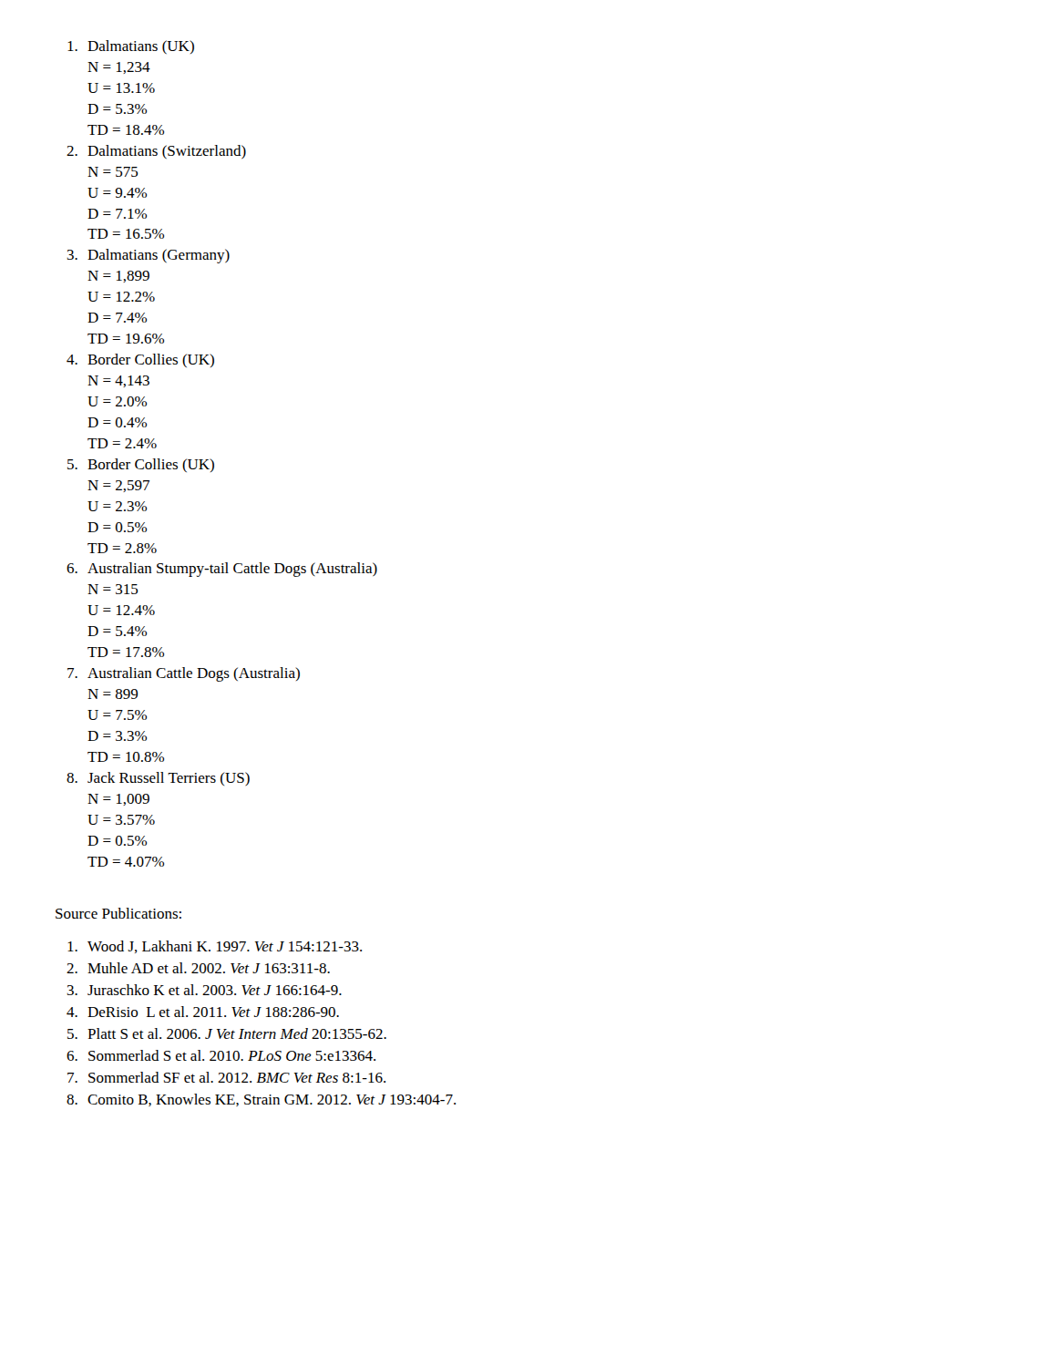Dalmatians (UK)
N = 1,234
U = 13.1%
D = 5.3%
TD = 18.4%
Dalmatians (Switzerland)
N = 575
U = 9.4%
D = 7.1%
TD = 16.5%
Dalmatians (Germany)
N = 1,899
U = 12.2%
D = 7.4%
TD = 19.6%
Border Collies (UK)
N = 4,143
U = 2.0%
D = 0.4%
TD = 2.4%
Border Collies (UK)
N = 2,597
U = 2.3%
D = 0.5%
TD = 2.8%
Australian Stumpy-tail Cattle Dogs (Australia)
N = 315
U = 12.4%
D = 5.4%
TD = 17.8%
Australian Cattle Dogs (Australia)
N = 899
U = 7.5%
D = 3.3%
TD = 10.8%
Jack Russell Terriers (US)
N = 1,009
U = 3.57%
D = 0.5%
TD = 4.07%
Source Publications:
Wood J, Lakhani K. 1997. Vet J 154:121-33.
Muhle AD et al. 2002. Vet J 163:311-8.
Juraschko K et al. 2003. Vet J 166:164-9.
DeRisio L et al. 2011. Vet J 188:286-90.
Platt S et al. 2006. J Vet Intern Med 20:1355-62.
Sommerlad S et al. 2010. PLoS One 5:e13364.
Sommerlad SF et al. 2012. BMC Vet Res 8:1-16.
Comito B, Knowles KE, Strain GM. 2012. Vet J 193:404-7.